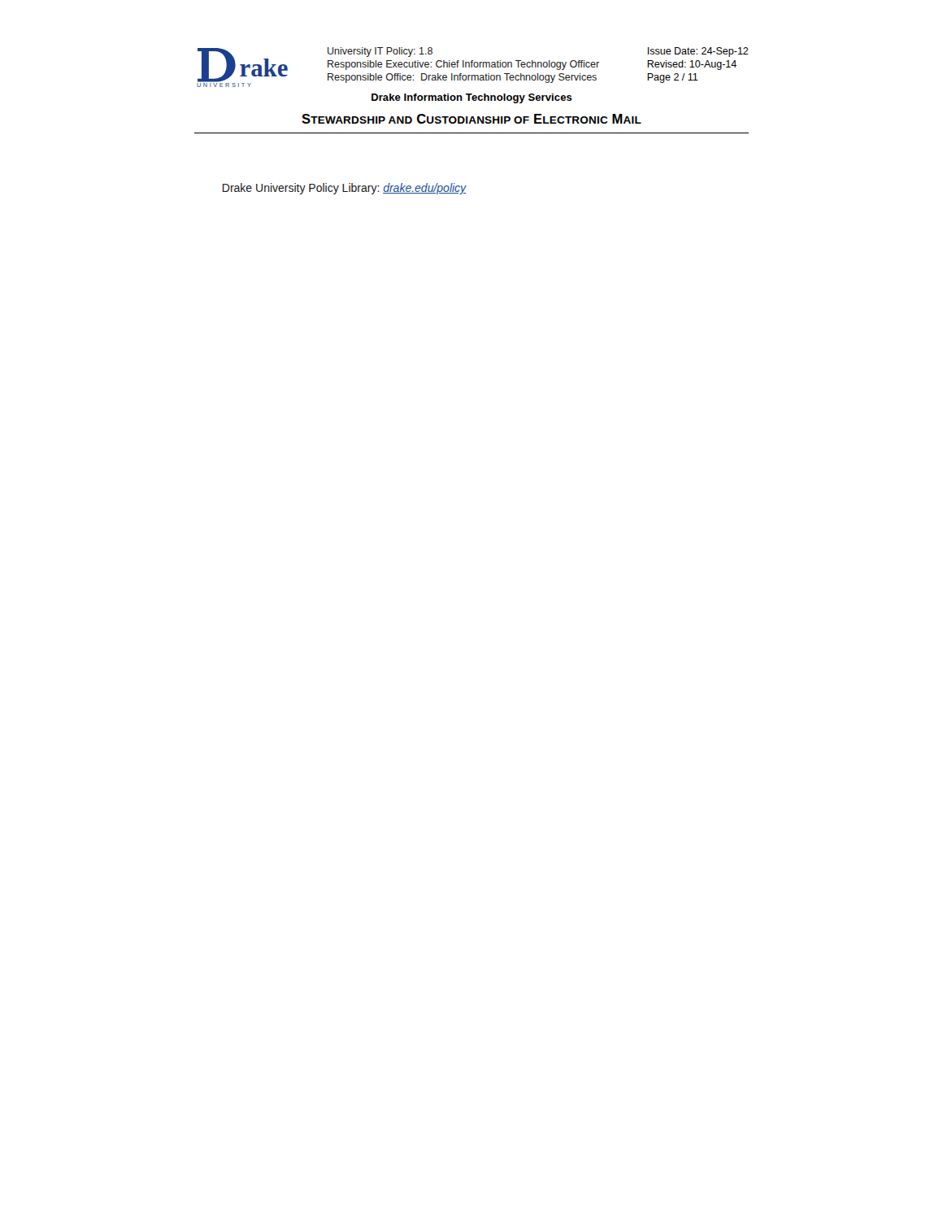rake UNIVERSITY
University IT Policy: 1.8
Responsible Executive: Chief Information Technology Officer
Responsible Office: Drake Information Technology Services
Issue Date: 24-Sep-12
Revised: 10-Aug-14
Page 2 / 11
Drake Information Technology Services
STEWARDSHIP AND CUSTODIANSHIP OF ELECTRONIC MAIL
Drake University Policy Library: drake.edu/policy